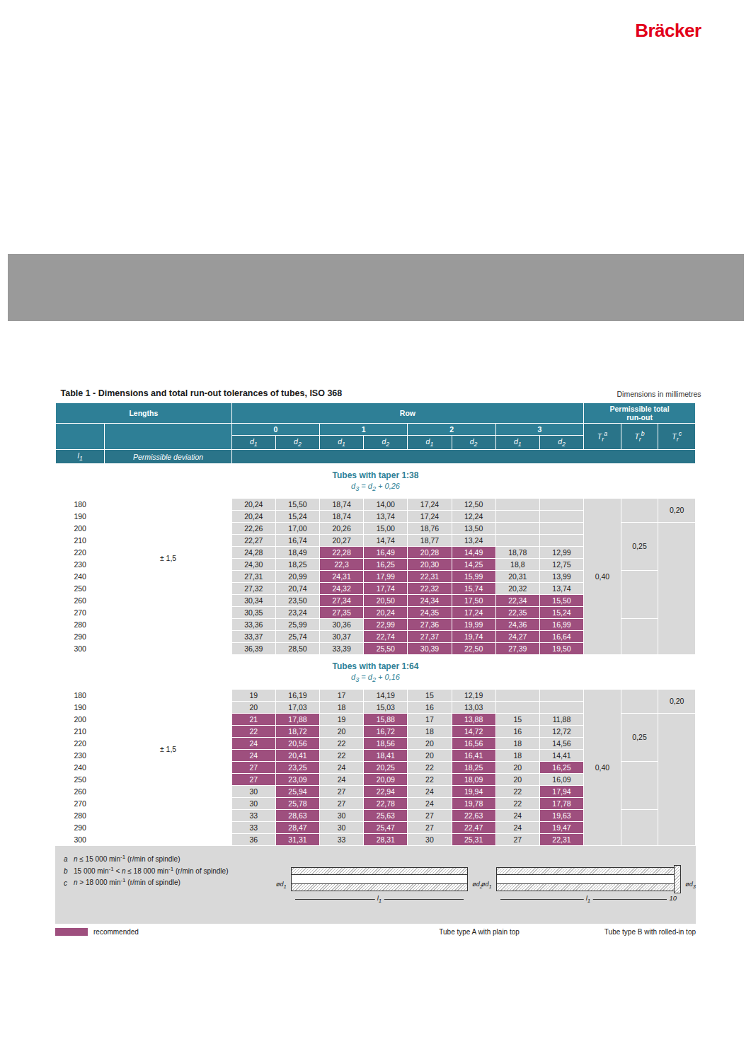Bräcker
Table 1 - Dimensions and total run-out tolerances of tubes, ISO 368
Dimensions in millimetres
| Lengths | Row | Permissible total run-out |
| --- | --- | --- |
| | | 0 | 1 | 2 | 3 | T r a | T r b | T r c |
| d 1 | d 2 | d 1 | d 2 | d 1 | d 2 | d 1 | d 2 |
| l 1 | Permissible deviation | |
| Tubes with taper 1:38 d 3 = d 2 + 0,26 |
| 180 | | 20,24 | 15,50 | 18,74 | 14,00 | 17,24 | 12,50 | | | 0,40 | | 0,20 |
| 190 | 20,24 | 15,24 | 18,74 | 13,74 | 17,24 | 12,24 | | |
| 200 | 22,26 | 17,00 | 20,26 | 15,00 | 18,76 | 13,50 | | | 0,25 | |
| 210 | 22,27 | 16,74 | 20,27 | 14,74 | 18,77 | 13,24 | | |
| 220 | ± 1,5 | 24,28 | 18,49 | 22,28 | 16,49 | 20,28 | 14,49 | 18,78 | 12,99 |
| 230 | 24,30 | 18,25 | 22,3 | 16,25 | 20,30 | 14,25 | 18,8 | 12,75 |
| 240 | | 27,31 | 20,99 | 24,31 | 17,99 | 22,31 | 15,99 | 20,31 | 13,99 | |
| 250 | 27,32 | 20,74 | 24,32 | 17,74 | 22,32 | 15,74 | 20,32 | 13,74 |
| 260 | 30,34 | 23,50 | 27,34 | 20,50 | 24,34 | 17,50 | 22,34 | 15,50 |
| 270 | 30,35 | 23,24 | 27,35 | 20,24 | 24,35 | 17,24 | 22,35 | 15,24 |
| 280 | 33,36 | 25,99 | 30,36 | 22,99 | 27,36 | 19,99 | 24,36 | 16,99 | |
| 290 | 33,37 | 25,74 | 30,37 | 22,74 | 27,37 | 19,74 | 24,27 | 16,64 |
| 300 | 36,39 | 28,50 | 33,39 | 25,50 | 30,39 | 22,50 | 27,39 | 19,50 |
| Tubes with taper 1:64 d 3 = d 2 + 0,16 |
| 180 | | 19 | 16,19 | 17 | 14,19 | 15 | 12,19 | | | 0,40 | | 0,20 |
| 190 | 20 | 17,03 | 18 | 15,03 | 16 | 13,03 | | |
| 200 | 21 | 17,88 | 19 | 15,88 | 17 | 13,88 | 15 | 11,88 | 0,25 | |
| 210 | 22 | 18,72 | 20 | 16,72 | 18 | 14,72 | 16 | 12,72 |
| 220 | ± 1,5 | 24 | 20,56 | 22 | 18,56 | 20 | 16,56 | 18 | 14,56 |
| 230 | 24 | 20,41 | 22 | 18,41 | 20 | 16,41 | 18 | 14,41 |
| 240 | | 27 | 23,25 | 24 | 20,25 | 22 | 18,25 | 20 | 16,25 | |
| 250 | 27 | 23,09 | 24 | 20,09 | 22 | 18,09 | 20 | 16,09 |
| 260 | 30 | 25,94 | 27 | 22,94 | 24 | 19,94 | 22 | 17,94 |
| 270 | 30 | 25,78 | 27 | 22,78 | 24 | 19,78 | 22 | 17,78 |
| 280 | 33 | 28,63 | 30 | 25,63 | 27 | 22,63 | 24 | 19,63 | |
| 290 | 33 | 28,47 | 30 | 25,47 | 27 | 22,47 | 24 | 19,47 |
| 300 | 36 | 31,31 | 33 | 28,31 | 30 | 25,31 | 27 | 22,31 |
an ≤ 15 000 min-1 (r/min of spindle)
b15 000 min-1 < n ≤ 18 000 min-1 (r/min of spindle)
cn > 18 000 min-1 (r/min of spindle)
ød1 ød2
l1
ød1 ød3
l1
10
recommended Tube type A with plain top Tube type B with rolled-in top